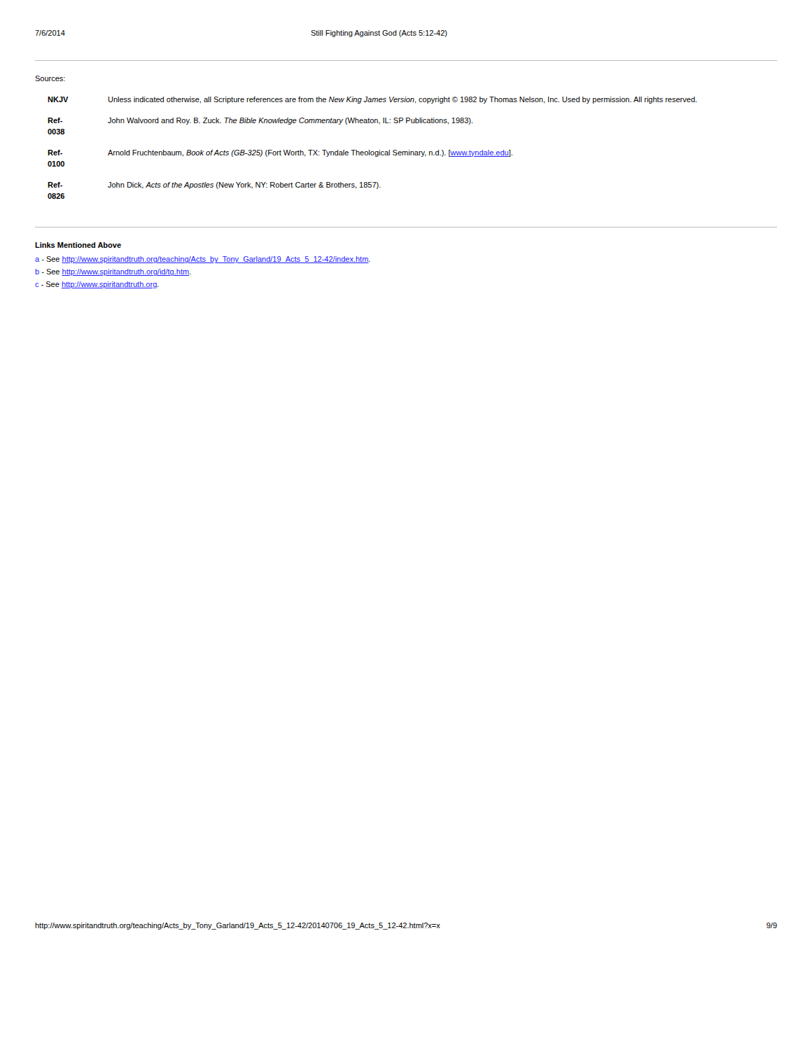7/6/2014 Still Fighting Against God (Acts 5:12-42)
Sources:
| NKJV | Unless indicated otherwise, all Scripture references are from the New King James Version , copyright © 1982 by Thomas Nelson, Inc. Used by permission. All rights reserved. |
| Ref- 0038 | John Walvoord and Roy. B. Zuck. The Bible Knowledge Commentary (Wheaton, IL: SP Publications, 1983). |
| Ref- 0100 | Arnold Fruchtenbaum, Book of Acts (GB-325) (Fort Worth, TX: Tyndale Theological Seminary, n.d.). [ www.tyndale.edu ]. |
| Ref- 0826 | John Dick, Acts of the Apostles (New York, NY: Robert Carter & Brothers, 1857). |
Links Mentioned Above
a - See http://www.spiritandtruth.org/teaching/Acts_by_Tony_Garland/19_Acts_5_12-42/index.htm.
b - See http://www.spiritandtruth.org/id/tg.htm.
c - See http://www.spiritandtruth.org.
http://www.spiritandtruth.org/teaching/Acts_by_Tony_Garland/19_Acts_5_12-42/20140706_19_Acts_5_12-42.html?x=x 9/9